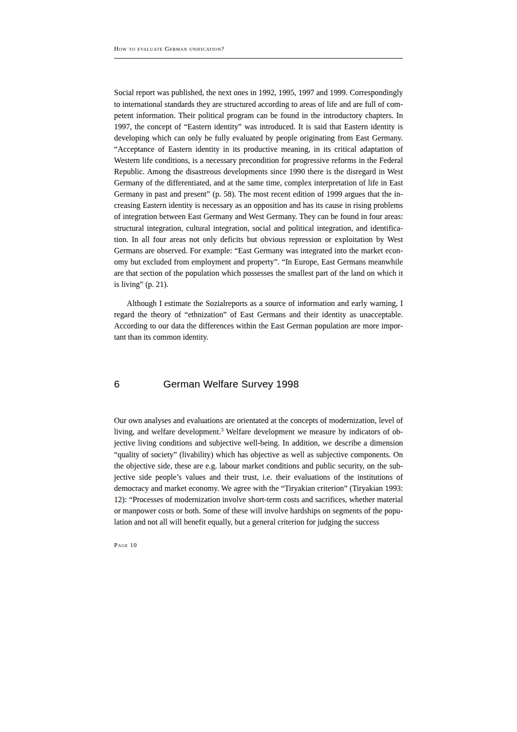How to evaluate German unification?
Social report was published, the next ones in 1992, 1995, 1997 and 1999. Correspondingly to international standards they are structured according to areas of life and are full of competent information. Their political program can be found in the introductory chapters. In 1997, the concept of “Eastern identity” was introduced. It is said that Eastern identity is developing which can only be fully evaluated by people originating from East Germany. “Acceptance of Eastern identity in its productive meaning, in its critical adaptation of Western life conditions, is a necessary precondition for progressive reforms in the Federal Republic. Among the disastreous developments since 1990 there is the disregard in West Germany of the differentiated, and at the same time, complex interpretation of life in East Germany in past and present” (p. 58). The most recent edition of 1999 argues that the increasing Eastern identity is necessary as an opposition and has its cause in rising problems of integration between East Germany and West Germany. They can be found in four areas: structural integration, cultural integration, social and political integration, and identification. In all four areas not only deficits but obvious repression or exploitation by West Germans are observed. For example: “East Germany was integrated into the market economy but excluded from employment and property”. “In Europe, East Germans meanwhile are that section of the population which possesses the smallest part of the land on which it is living” (p. 21).
Although I estimate the Sozialreports as a source of information and early warning, I regard the theory of “ethnization” of East Germans and their identity as unacceptable. According to our data the differences within the East German population are more important than its common identity.
6 German Welfare Survey 1998
Our own analyses and evaluations are orientated at the concepts of modernization, level of living, and welfare development.3 Welfare development we measure by indicators of objective living conditions and subjective well-being. In addition, we describe a dimension “quality of society” (livability) which has objective as well as subjective components. On the objective side, these are e.g. labour market conditions and public security, on the subjective side people’s values and their trust, i.e. their evaluations of the institutions of democracy and market economy. We agree with the “Tiryakian criterion” (Tiryakian 1993: 12): “Processes of modernization involve short-term costs and sacrifices, whether material or manpower costs or both. Some of these will involve hardships on segments of the population and not all will benefit equally, but a general criterion for judging the success
Page 10